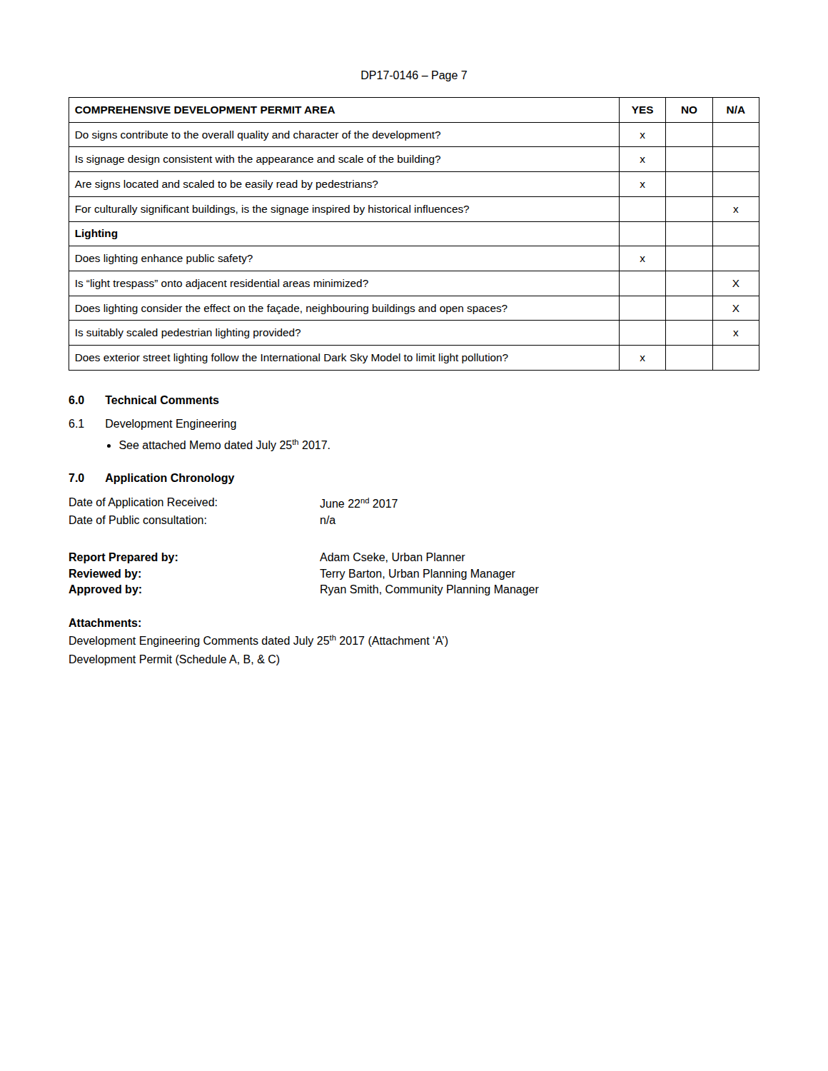DP17-0146 – Page 7
| COMPREHENSIVE DEVELOPMENT PERMIT AREA | YES | NO | N/A |
| --- | --- | --- | --- |
| Do signs contribute to the overall quality and character of the development? | x | | |
| Is signage design consistent with the appearance and scale of the building? | x | | |
| Are signs located and scaled to be easily read by pedestrians? | x | | |
| For culturally significant buildings, is the signage inspired by historical influences? | | | x |
| Lighting | | | |
| Does lighting enhance public safety? | x | | |
| Is “light trespass” onto adjacent residential areas minimized? | | | X |
| Does lighting consider the effect on the façade, neighbouring buildings and open spaces? | | | X |
| Is suitably scaled pedestrian lighting provided? | | | x |
| Does exterior street lighting follow the International Dark Sky Model to limit light pollution? | x | | |
6.0 Technical Comments
6.1 Development Engineering
See attached Memo dated July 25th 2017.
7.0 Application Chronology
Date of Application Received:
June 22nd 2017
Date of Public consultation:
n/a
Report Prepared by:
Adam Cseke, Urban Planner
Reviewed by:
Terry Barton, Urban Planning Manager
Approved by:
Ryan Smith, Community Planning Manager
Attachments:
Development Engineering Comments dated July 25th 2017 (Attachment ‘A’)
Development Permit (Schedule A, B, & C)